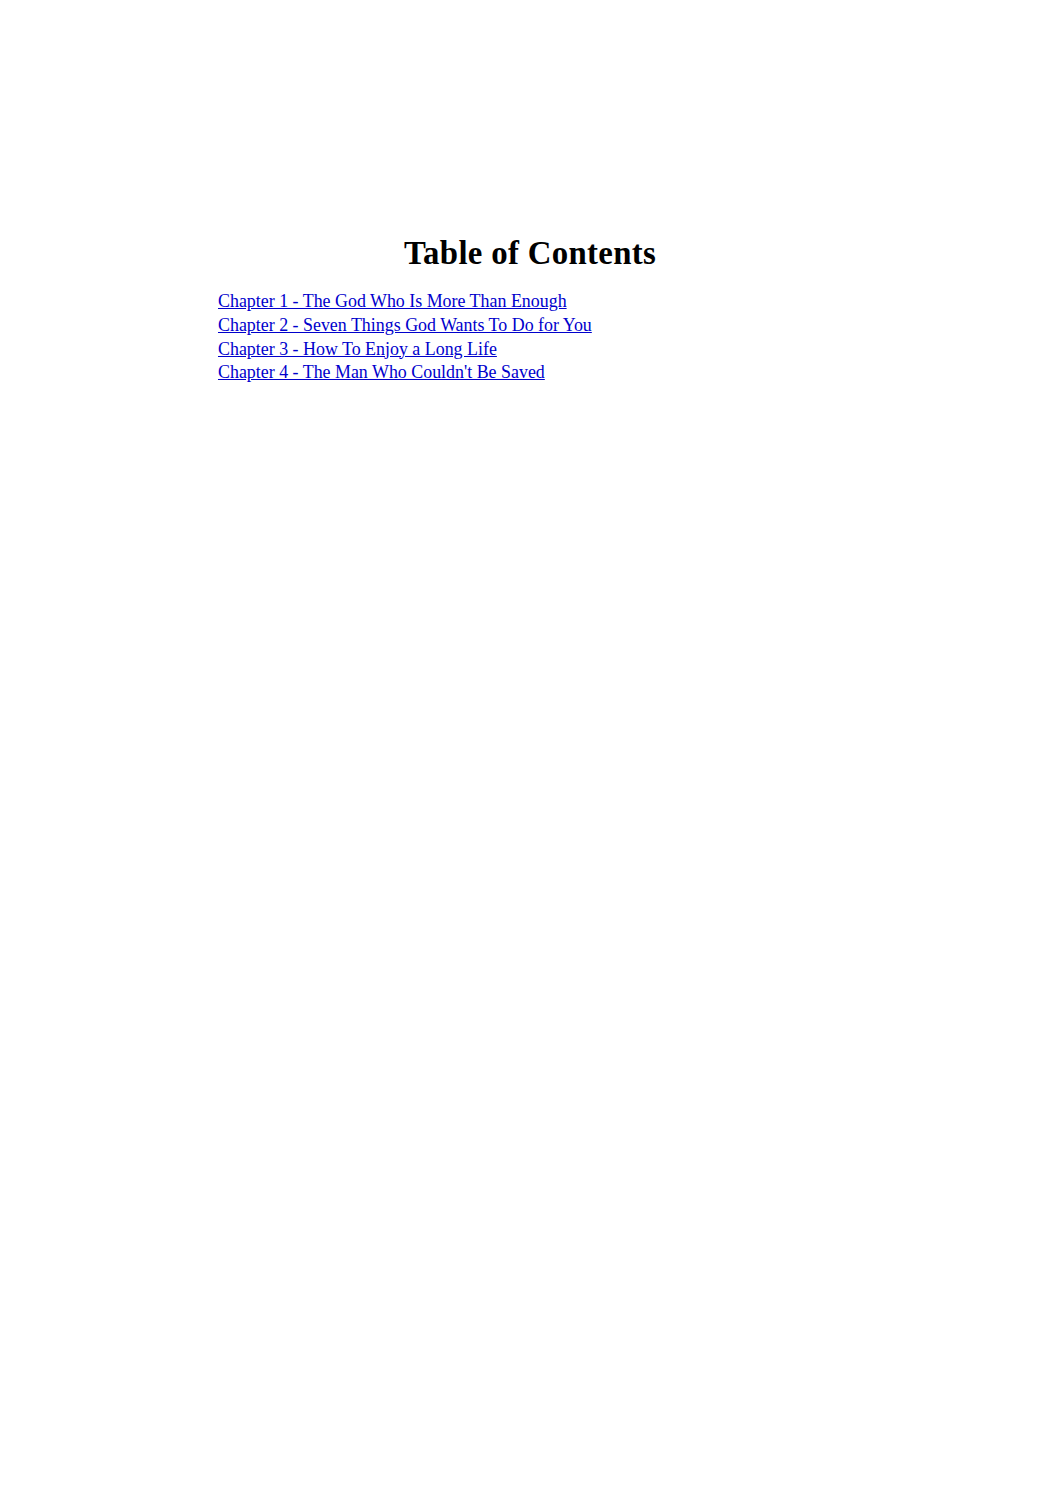Table of Contents
Chapter 1 - The God Who Is More Than Enough
Chapter 2 - Seven Things God Wants To Do for You
Chapter 3 - How To Enjoy a Long Life
Chapter 4 - The Man Who Couldn't Be Saved